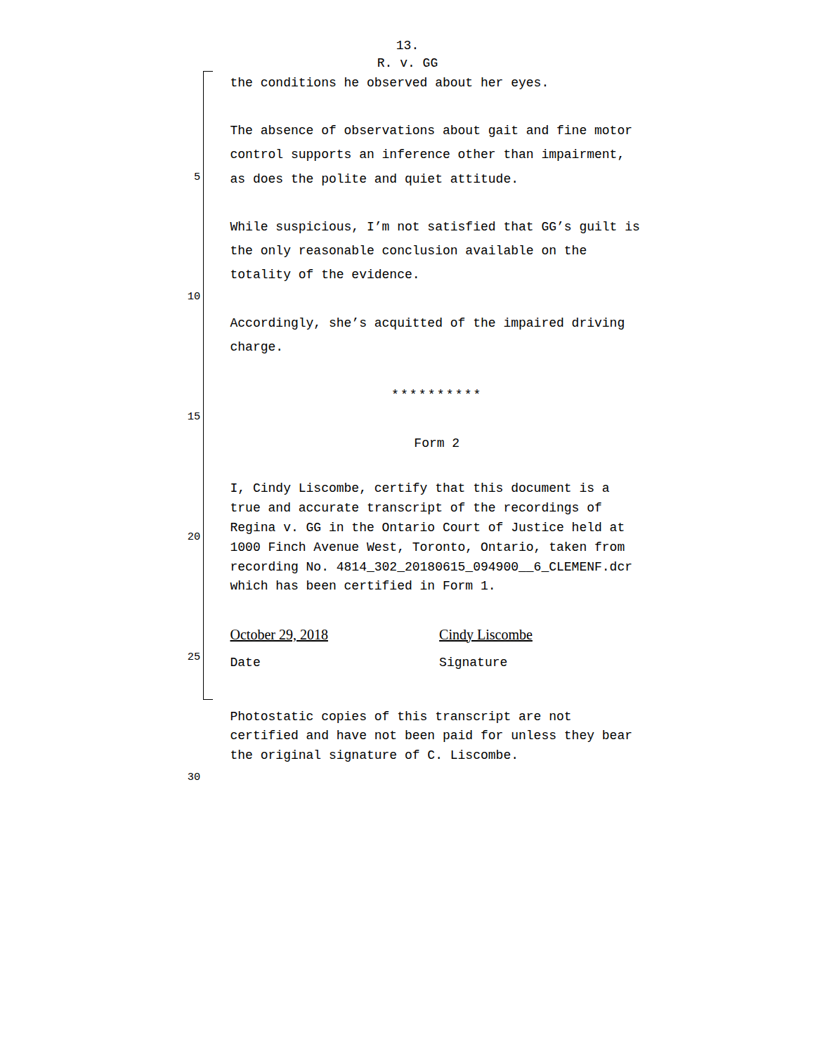13.
R. v. GG
1 2 3 4 5 6 7 8 9 10 11 12 13 14 15 16 17 18 19 20 21 22 23 24 25 26 27 28 29 30
the conditions he observed about her eyes.
The absence of observations about gait and fine motor control supports an inference other than impairment, as does the polite and quiet attitude.
While suspicious, I’m not satisfied that GG’s guilt is the only reasonable conclusion available on the totality of the evidence.
Accordingly, she’s acquitted of the impaired driving charge.
**********
Form 2
I, Cindy Liscombe, certify that this document is a true and accurate transcript of the recordings of Regina v. GG in the Ontario Court of Justice held at 1000 Finch Avenue West, Toronto, Ontario, taken from recording No. 4814_302_20180615_094900__6_CLEMENF.dcr which has been certified in Form 1.
October 29, 2018
Cindy Liscombe
Date
Signature
Photostatic copies of this transcript are not certified and have not been paid for unless they bear the original signature of C. Liscombe.